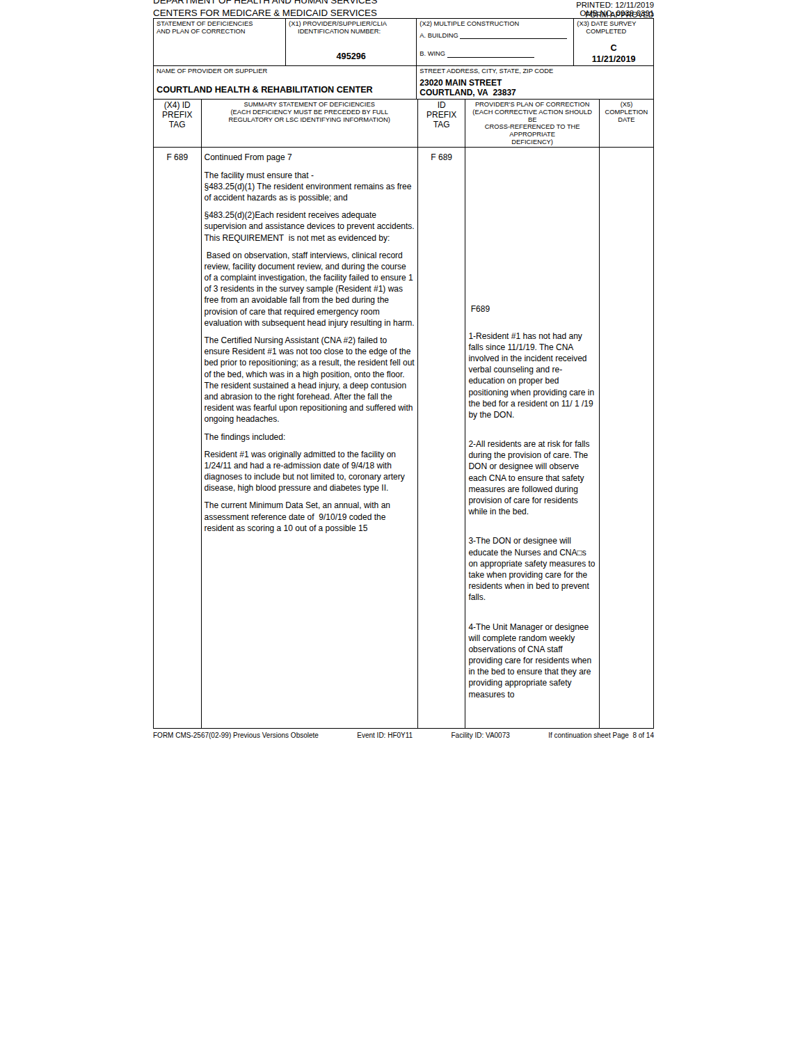PRINTED: 12/11/2019
FORM APPROVED
DEPARTMENT OF HEALTH AND HUMAN SERVICES
CENTERS FOR MEDICARE & MEDICAID SERVICES
OMB NO. 0938-0391
| STATEMENT OF DEFICIENCIES AND PLAN OF CORRECTION | (X1) PROVIDER/SUPPLIER/CLIA IDENTIFICATION NUMBER: 495296 | (X2) MULTIPLE CONSTRUCTION A. BUILDING B. WING | (X3) DATE SURVEY COMPLETED C 11/21/2019 |
| NAME OF PROVIDER OR SUPPLIER COURTLAND HEALTH & REHABILITATION CENTER | STREET ADDRESS, CITY, STATE, ZIP CODE 23020 MAIN STREET COURTLAND, VA 23837 |
| (X4) ID PREFIX TAG | SUMMARY STATEMENT OF DEFICIENCIES (EACH DEFICIENCY MUST BE PRECEDED BY FULL REGULATORY OR LSC IDENTIFYING INFORMATION) | ID PREFIX TAG | PROVIDER'S PLAN OF CORRECTION (EACH CORRECTIVE ACTION SHOULD BE CROSS-REFERENCED TO THE APPROPRIATE DEFICIENCY) | (X5) COMPLETION DATE |
| --- | --- | --- | --- | --- |
| F 689 | Continued From page 7 The facility must ensure that - §483.25(d)(1) The resident environment remains as free of accident hazards as is possible; and §483.25(d)(2)Each resident receives adequate supervision and assistance devices to prevent accidents. This REQUIREMENT is not met as evidenced by: Based on observation, staff interviews, clinical record review, facility document review, and during the course of a complaint investigation, the facility failed to ensure 1 of 3 residents in the survey sample (Resident #1) was free from an avoidable fall from the bed during the provision of care that required emergency room evaluation with subsequent head injury resulting in harm. The Certified Nursing Assistant (CNA #2) failed to ensure Resident #1 was not too close to the edge of the bed prior to repositioning; as a result, the resident fell out of the bed, which was in a high position, onto the floor. The resident sustained a head injury, a deep contusion and abrasion to the right forehead. After the fall the resident was fearful upon repositioning and suffered with ongoing headaches. The findings included: Resident #1 was originally admitted to the facility on 1/24/11 and had a re-admission date of 9/4/18 with diagnoses to include but not limited to, coronary artery disease, high blood pressure and diabetes type II. The current Minimum Data Set, an annual, with an assessment reference date of 9/10/19 coded the resident as scoring a 10 out of a possible 15 | F 689 | F689 1-Resident #1 has not had any falls since 11/1/19. The CNA involved in the incident received verbal counseling and re-education on proper bed positioning when providing care in the bed for a resident on 11/ 1 /19 by the DON. 2-All residents are at risk for falls during the provision of care. The DON or designee will observe each CNA to ensure that safety measures are followed during provision of care for residents while in the bed. 3-The DON or designee will educate the Nurses and CNA□s on appropriate safety measures to take when providing care for the residents when in bed to prevent falls. 4-The Unit Manager or designee will complete random weekly observations of CNA staff providing care for residents when in the bed to ensure that they are providing appropriate safety measures to | |
FORM CMS-2567(02-99) Previous Versions Obsolete
Event ID: HF0Y11
Facility ID: VA0073
If continuation sheet Page 8 of 14